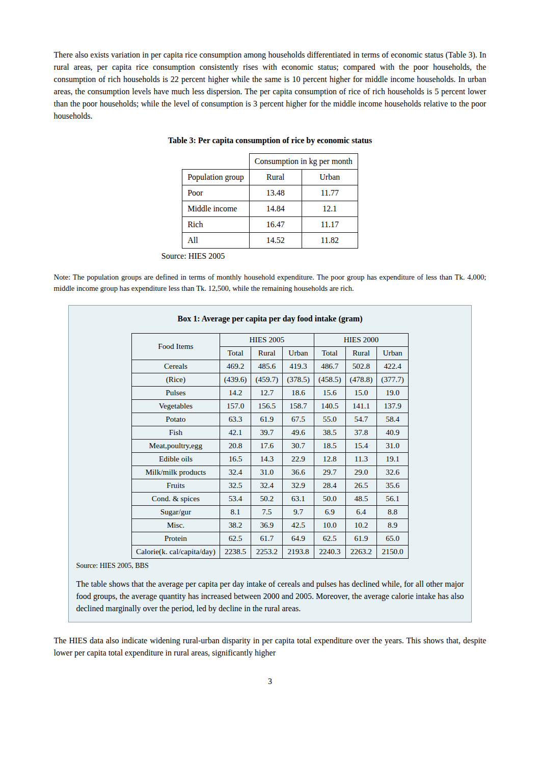There also exists variation in per capita rice consumption among households differentiated in terms of economic status (Table 3). In rural areas, per capita rice consumption consistently rises with economic status; compared with the poor households, the consumption of rich households is 22 percent higher while the same is 10 percent higher for middle income households. In urban areas, the consumption levels have much less dispersion. The per capita consumption of rice of rich households is 5 percent lower than the poor households; while the level of consumption is 3 percent higher for the middle income households relative to the poor households.
Table 3: Per capita consumption of rice by economic status
| | Consumption in kg per month |
| Population group | Rural | Urban |
| Poor | 13.48 | 11.77 |
| Middle income | 14.84 | 12.1 |
| Rich | 16.47 | 11.17 |
| All | 14.52 | 11.82 |
Source: HIES 2005
Note: The population groups are defined in terms of monthly household expenditure. The poor group has expenditure of less than Tk. 4,000; middle income group has expenditure less than Tk. 12,500, while the remaining households are rich.
Box 1: Average per capita per day food intake (gram)
| Food Items | HIES 2005 | HIES 2000 |
| --- | --- | --- |
| Total | Rural | Urban | Total | Rural | Urban |
| Cereals | 469.2 | 485.6 | 419.3 | 486.7 | 502.8 | 422.4 |
| (Rice) | (439.6) | (459.7) | (378.5) | (458.5) | (478.8) | (377.7) |
| Pulses | 14.2 | 12.7 | 18.6 | 15.6 | 15.0 | 19.0 |
| Vegetables | 157.0 | 156.5 | 158.7 | 140.5 | 141.1 | 137.9 |
| Potato | 63.3 | 61.9 | 67.5 | 55.0 | 54.7 | 58.4 |
| Fish | 42.1 | 39.7 | 49.6 | 38.5 | 37.8 | 40.9 |
| Meat,poultry,egg | 20.8 | 17.6 | 30.7 | 18.5 | 15.4 | 31.0 |
| Edible oils | 16.5 | 14.3 | 22.9 | 12.8 | 11.3 | 19.1 |
| Milk/milk products | 32.4 | 31.0 | 36.6 | 29.7 | 29.0 | 32.6 |
| Fruits | 32.5 | 32.4 | 32.9 | 28.4 | 26.5 | 35.6 |
| Cond. & spices | 53.4 | 50.2 | 63.1 | 50.0 | 48.5 | 56.1 |
| Sugar/gur | 8.1 | 7.5 | 9.7 | 6.9 | 6.4 | 8.8 |
| Misc. | 38.2 | 36.9 | 42.5 | 10.0 | 10.2 | 8.9 |
| Protein | 62.5 | 61.7 | 64.9 | 62.5 | 61.9 | 65.0 |
| Calorie(k. cal/capita/day) | 2238.5 | 2253.2 | 2193.8 | 2240.3 | 2263.2 | 2150.0 |
Source: HIES 2005, BBS
The table shows that the average per capita per day intake of cereals and pulses has declined while, for all other major food groups, the average quantity has increased between 2000 and 2005. Moreover, the average calorie intake has also declined marginally over the period, led by decline in the rural areas.
The HIES data also indicate widening rural-urban disparity in per capita total expenditure over the years. This shows that, despite lower per capita total expenditure in rural areas, significantly higher
3